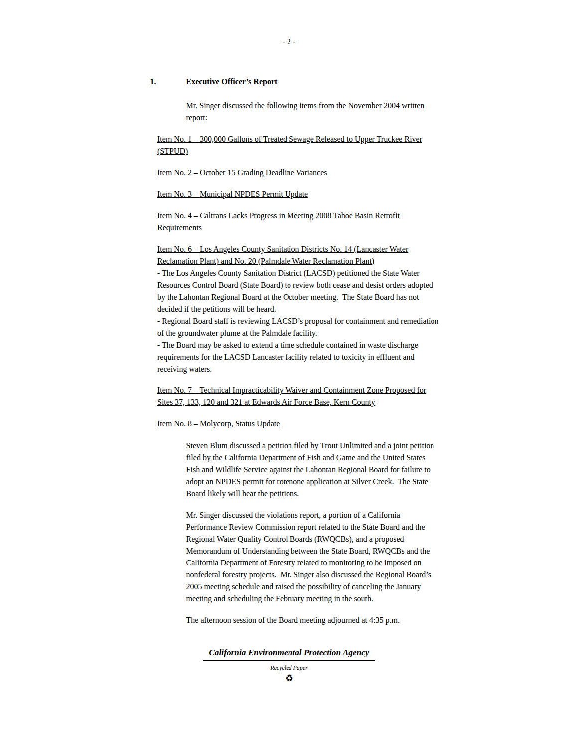- 2 -
1.
Executive Officer’s Report
Mr. Singer discussed the following items from the November 2004 written report:
Item No. 1 – 300,000 Gallons of Treated Sewage Released to Upper Truckee River (STPUD)
Item No. 2 – October 15 Grading Deadline Variances
Item No. 3 – Municipal NPDES Permit Update
Item No. 4 – Caltrans Lacks Progress in Meeting 2008 Tahoe Basin Retrofit Requirements
Item No. 6 – Los Angeles County Sanitation Districts No. 14 (Lancaster Water Reclamation Plant) and No. 20 (Palmdale Water Reclamation Plant)
- The Los Angeles County Sanitation District (LACSD) petitioned the State Water Resources Control Board (State Board) to review both cease and desist orders adopted by the Lahontan Regional Board at the October meeting. The State Board has not decided if the petitions will be heard.
- Regional Board staff is reviewing LACSD’s proposal for containment and remediation of the groundwater plume at the Palmdale facility.
- The Board may be asked to extend a time schedule contained in waste discharge requirements for the LACSD Lancaster facility related to toxicity in effluent and receiving waters.
Item No. 7 – Technical Impracticability Waiver and Containment Zone Proposed for Sites 37, 133, 120 and 321 at Edwards Air Force Base, Kern County
Item No. 8 – Molycorp, Status Update
Steven Blum discussed a petition filed by Trout Unlimited and a joint petition filed by the California Department of Fish and Game and the United States Fish and Wildlife Service against the Lahontan Regional Board for failure to adopt an NPDES permit for rotenone application at Silver Creek. The State Board likely will hear the petitions.
Mr. Singer discussed the violations report, a portion of a California Performance Review Commission report related to the State Board and the Regional Water Quality Control Boards (RWQCBs), and a proposed Memorandum of Understanding between the State Board, RWQCBs and the California Department of Forestry related to monitoring to be imposed on nonfederal forestry projects. Mr. Singer also discussed the Regional Board’s 2005 meeting schedule and raised the possibility of canceling the January meeting and scheduling the February meeting in the south.
The afternoon session of the Board meeting adjourned at 4:35 p.m.
California Environmental Protection Agency
Recycled Paper
♻